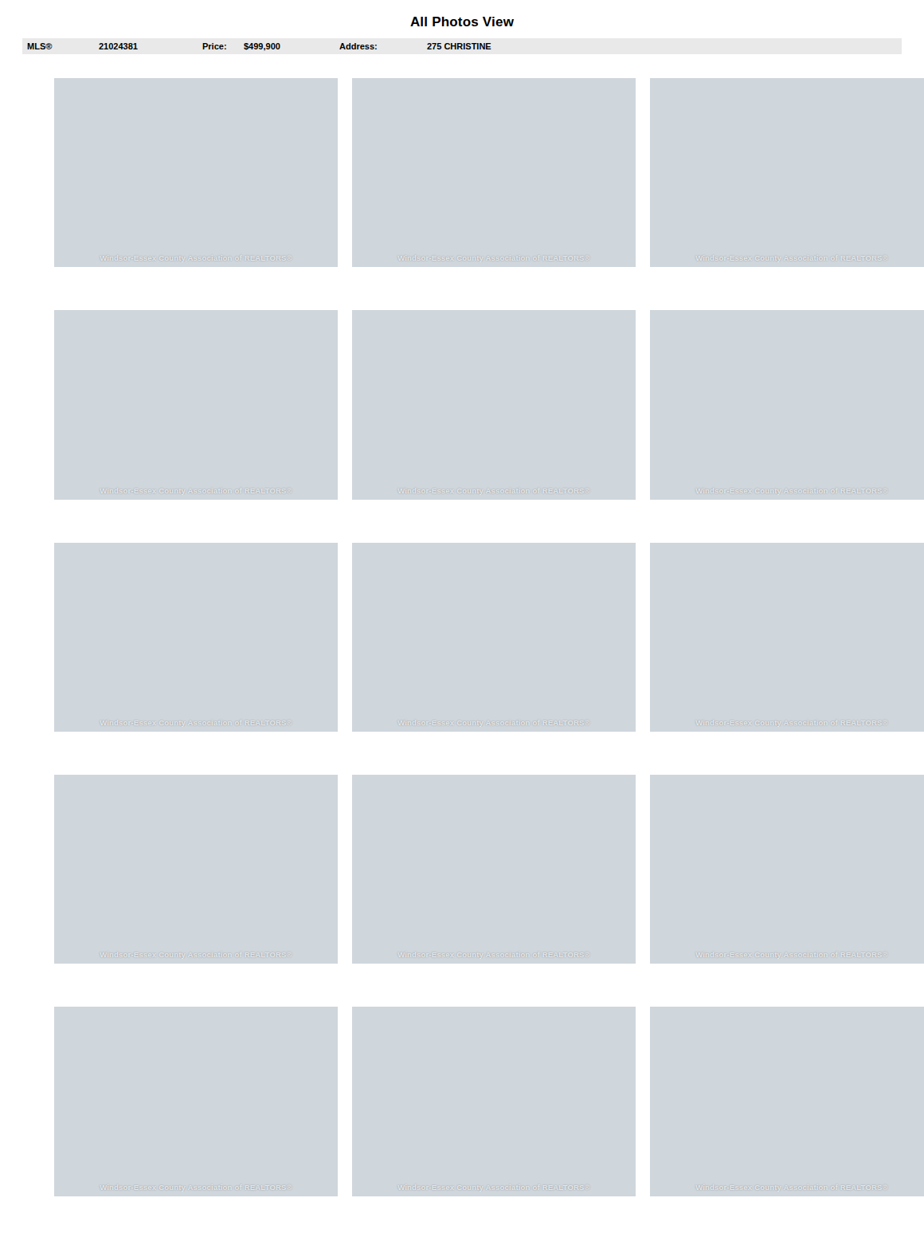All Photos View
MLS® 21024381 Price: $499,900 Address: 275 CHRISTINE
Windsor-Essex County Association of REALTORS®
Windsor-Essex County Association of REALTORS®
Windsor-Essex County Association of REALTORS®
Windsor-Essex County Association of REALTORS®
Windsor-Essex County Association of REALTORS®
Windsor-Essex County Association of REALTORS®
Windsor-Essex County Association of REALTORS®
Windsor-Essex County Association of REALTORS®
Windsor-Essex County Association of REALTORS®
Windsor-Essex County Association of REALTORS®
Windsor-Essex County Association of REALTORS®
Windsor-Essex County Association of REALTORS®
Windsor-Essex County Association of REALTORS®
Windsor-Essex County Association of REALTORS®
Windsor-Essex County Association of REALTORS®